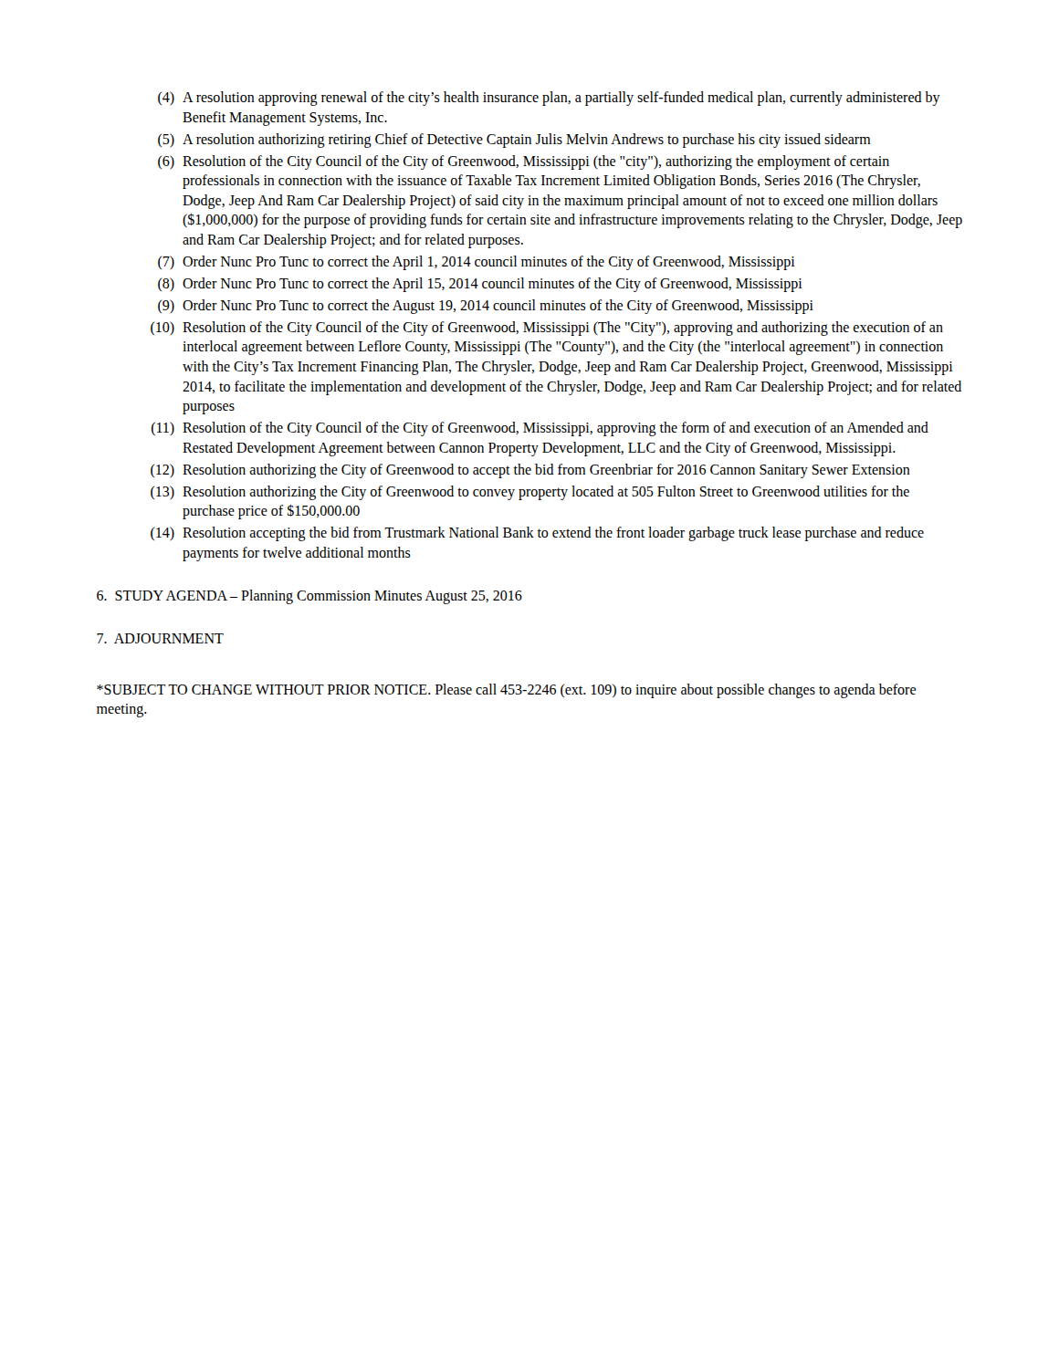(4) A resolution approving renewal of the city’s health insurance plan, a partially self-funded medical plan, currently administered by Benefit Management Systems, Inc.
(5) A resolution authorizing retiring Chief of Detective Captain Julis Melvin Andrews to purchase his city issued sidearm
(6) Resolution of the City Council of the City of Greenwood, Mississippi (the "city"), authorizing the employment of certain professionals in connection with the issuance of Taxable Tax Increment Limited Obligation Bonds, Series 2016 (The Chrysler, Dodge, Jeep And Ram Car Dealership Project) of said city in the maximum principal amount of not to exceed one million dollars ($1,000,000) for the purpose of providing funds for certain site and infrastructure improvements relating to the Chrysler, Dodge, Jeep and Ram Car Dealership Project; and for related purposes.
(7) Order Nunc Pro Tunc to correct the April 1, 2014 council minutes of the City of Greenwood, Mississippi
(8) Order Nunc Pro Tunc to correct the April 15, 2014 council minutes of the City of Greenwood, Mississippi
(9) Order Nunc Pro Tunc to correct the August 19, 2014 council minutes of the City of Greenwood, Mississippi
(10) Resolution of the City Council of the City of Greenwood, Mississippi (The "City"), approving and authorizing the execution of an interlocal agreement between Leflore County, Mississippi (The "County"), and the City (the "interlocal agreement") in connection with the City’s Tax Increment Financing Plan, The Chrysler, Dodge, Jeep and Ram Car Dealership Project, Greenwood, Mississippi 2014, to facilitate the implementation and development of the Chrysler, Dodge, Jeep and Ram Car Dealership Project; and for related purposes
(11) Resolution of the City Council of the City of Greenwood, Mississippi, approving the form of and execution of an Amended and Restated Development Agreement between Cannon Property Development, LLC and the City of Greenwood, Mississippi.
(12) Resolution authorizing the City of Greenwood to accept the bid from Greenbriar for 2016 Cannon Sanitary Sewer Extension
(13) Resolution authorizing the City of Greenwood to convey property located at 505 Fulton Street to Greenwood utilities for the purchase price of $150,000.00
(14) Resolution accepting the bid from Trustmark National Bank to extend the front loader garbage truck lease purchase and reduce payments for twelve additional months
6. STUDY AGENDA – Planning Commission Minutes August 25, 2016
7. ADJOURNMENT
*SUBJECT TO CHANGE WITHOUT PRIOR NOTICE. Please call 453-2246 (ext. 109) to inquire about possible changes to agenda before meeting.